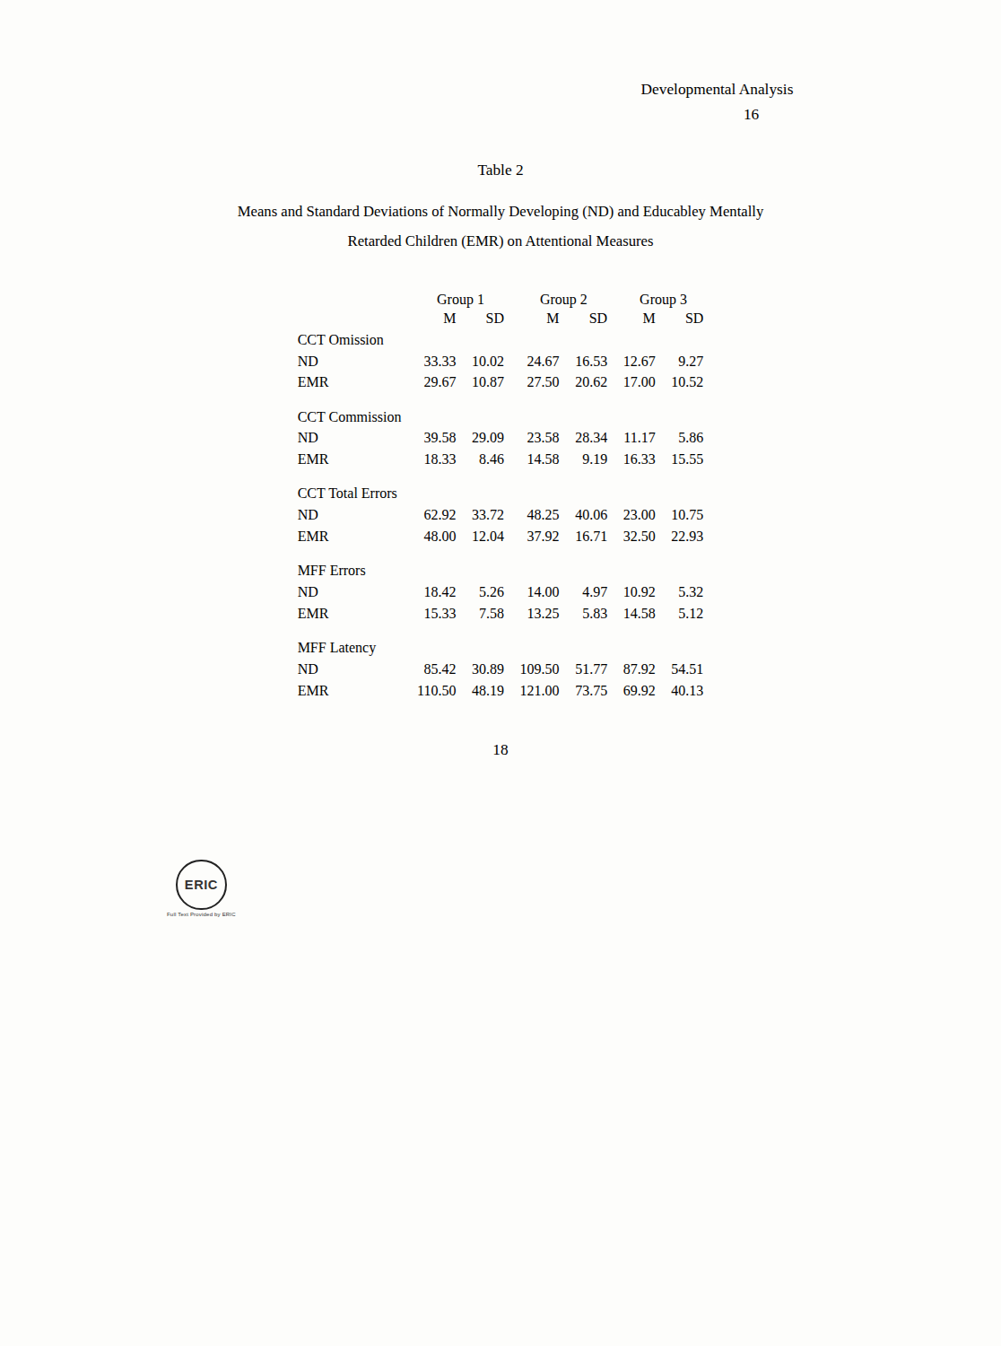Developmental Analysis 16
Table 2
Means and Standard Deviations of Normally Developing (ND) and Educabley Mentally Retarded Children (EMR) on Attentional Measures
| | Group 1 | Group 2 | Group 3 |
| --- | --- | --- | --- |
| | M | SD | M | SD | M | SD |
| CCT Omission | |
| ND | 33.33 | 10.02 | 24.67 | 16.53 | 12.67 | 9.27 |
| EMR | 29.67 | 10.87 | 27.50 | 20.62 | 17.00 | 10.52 |
| CCT Commission | |
| ND | 39.58 | 29.09 | 23.58 | 28.34 | 11.17 | 5.86 |
| EMR | 18.33 | 8.46 | 14.58 | 9.19 | 16.33 | 15.55 |
| CCT Total Errors | |
| ND | 62.92 | 33.72 | 48.25 | 40.06 | 23.00 | 10.75 |
| EMR | 48.00 | 12.04 | 37.92 | 16.71 | 32.50 | 22.93 |
| MFF Errors | |
| ND | 18.42 | 5.26 | 14.00 | 4.97 | 10.92 | 5.32 |
| EMR | 15.33 | 7.58 | 13.25 | 5.83 | 14.58 | 5.12 |
| MFF Latency | |
| ND | 85.42 | 30.89 | 109.50 | 51.77 | 87.92 | 54.51 |
| EMR | 110.50 | 48.19 | 121.00 | 73.75 | 69.92 | 40.13 |
18
ERIC
Full Text Provided by ERIC